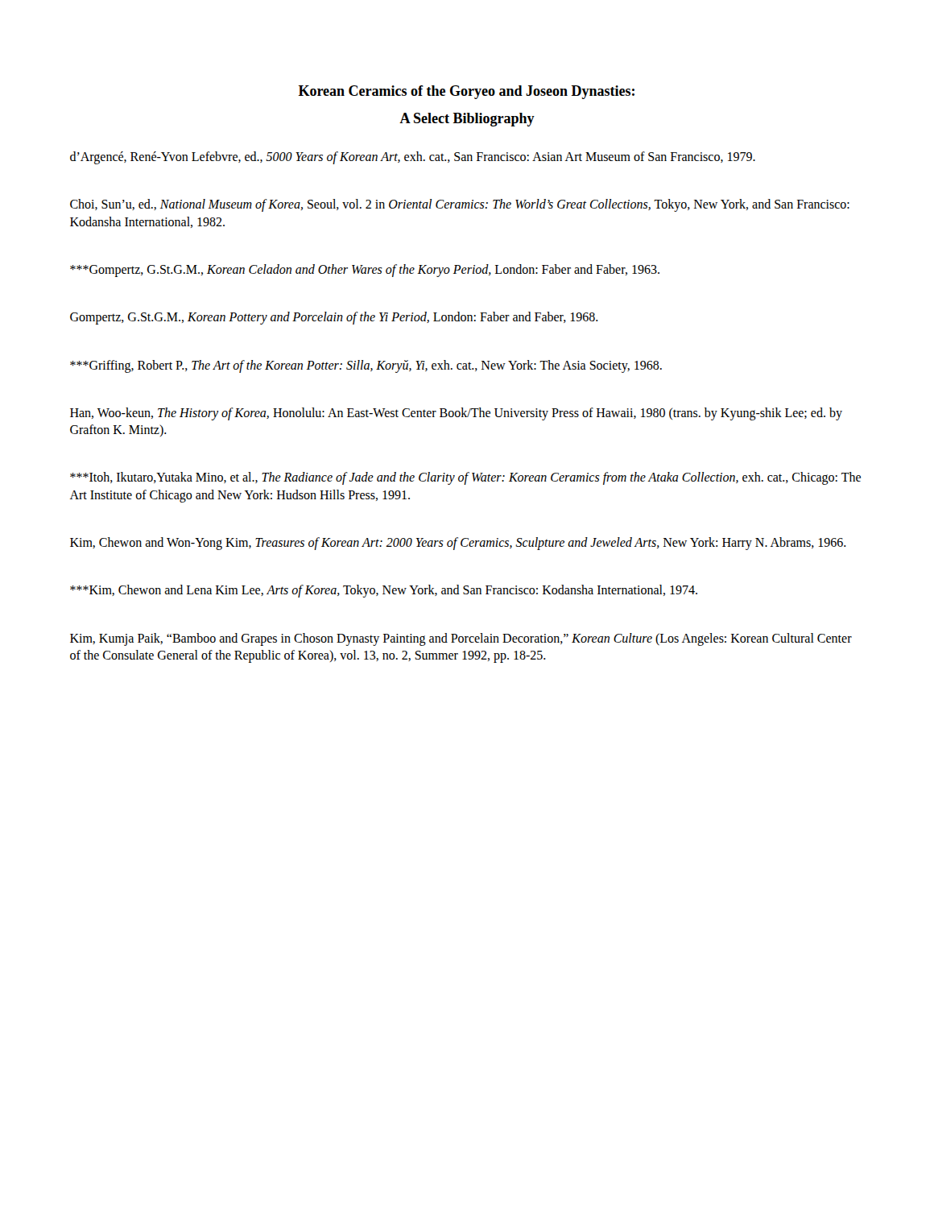Korean Ceramics of the Goryeo and Joseon Dynasties:A Select Bibliography
d’Argencé, René-Yvon Lefebvre, ed., 5000 Years of Korean Art, exh. cat., San Francisco: Asian Art Museum of San Francisco, 1979.
Choi, Sun’u, ed., National Museum of Korea, Seoul, vol. 2 in Oriental Ceramics: The World’s Great Collections, Tokyo, New York, and San Francisco: Kodansha International, 1982.
***Gompertz, G.St.G.M., Korean Celadon and Other Wares of the Koryo Period, London: Faber and Faber, 1963.
Gompertz, G.St.G.M., Korean Pottery and Porcelain of the Yi Period, London: Faber and Faber, 1968.
***Griffing, Robert P., The Art of the Korean Potter: Silla, Koryŭ, Yi, exh. cat., New York: The Asia Society, 1968.
Han, Woo-keun, The History of Korea, Honolulu: An East-West Center Book/The University Press of Hawaii, 1980 (trans. by Kyung-shik Lee; ed. by Grafton K. Mintz).
***Itoh, Ikutaro,Yutaka Mino, et al., The Radiance of Jade and the Clarity of Water: Korean Ceramics from the Ataka Collection, exh. cat., Chicago: The Art Institute of Chicago and New York: Hudson Hills Press, 1991.
Kim, Chewon and Won-Yong Kim, Treasures of Korean Art: 2000 Years of Ceramics, Sculpture and Jeweled Arts, New York: Harry N. Abrams, 1966.
***Kim, Chewon and Lena Kim Lee, Arts of Korea, Tokyo, New York, and San Francisco: Kodansha International, 1974.
Kim, Kumja Paik, “Bamboo and Grapes in Choson Dynasty Painting and Porcelain Decoration,” Korean Culture (Los Angeles: Korean Cultural Center of the Consulate General of the Republic of Korea), vol. 13, no. 2, Summer 1992, pp. 18-25.